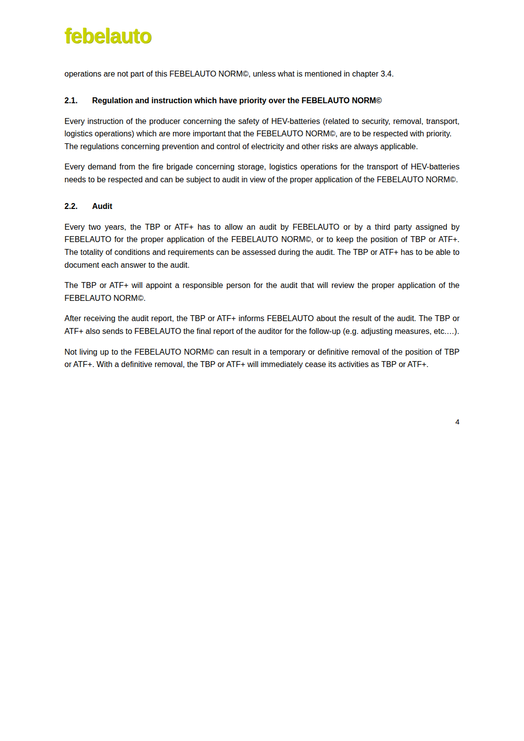febelauto
operations are not part of this FEBELAUTO NORM©, unless what is mentioned in chapter 3.4.
2.1. Regulation and instruction which have priority over the FEBELAUTO NORM©
Every instruction of the producer concerning the safety of HEV-batteries (related to security, removal, transport, logistics operations) which are more important that the FEBELAUTO NORM©, are to be respected with priority.
The regulations concerning prevention and control of electricity and other risks are always applicable.
Every demand from the fire brigade concerning storage, logistics operations for the transport of HEV-batteries needs to be respected and can be subject to audit in view of the proper application of the FEBELAUTO NORM©.
2.2. Audit
Every two years, the TBP or ATF+ has to allow an audit by FEBELAUTO or by a third party assigned by FEBELAUTO for the proper application of the FEBELAUTO NORM©, or to keep the position of TBP or ATF+. The totality of conditions and requirements can be assessed during the audit. The TBP or ATF+ has to be able to document each answer to the audit.
The TBP or ATF+ will appoint a responsible person for the audit that will review the proper application of the FEBELAUTO NORM©.
After receiving the audit report, the TBP or ATF+ informs FEBELAUTO about the result of the audit. The TBP or ATF+ also sends to FEBELAUTO the final report of the auditor for the follow-up (e.g. adjusting measures, etc.…).
Not living up to the FEBELAUTO NORM© can result in a temporary or definitive removal of the position of TBP or ATF+. With a definitive removal, the TBP or ATF+ will immediately cease its activities as TBP or ATF+.
4